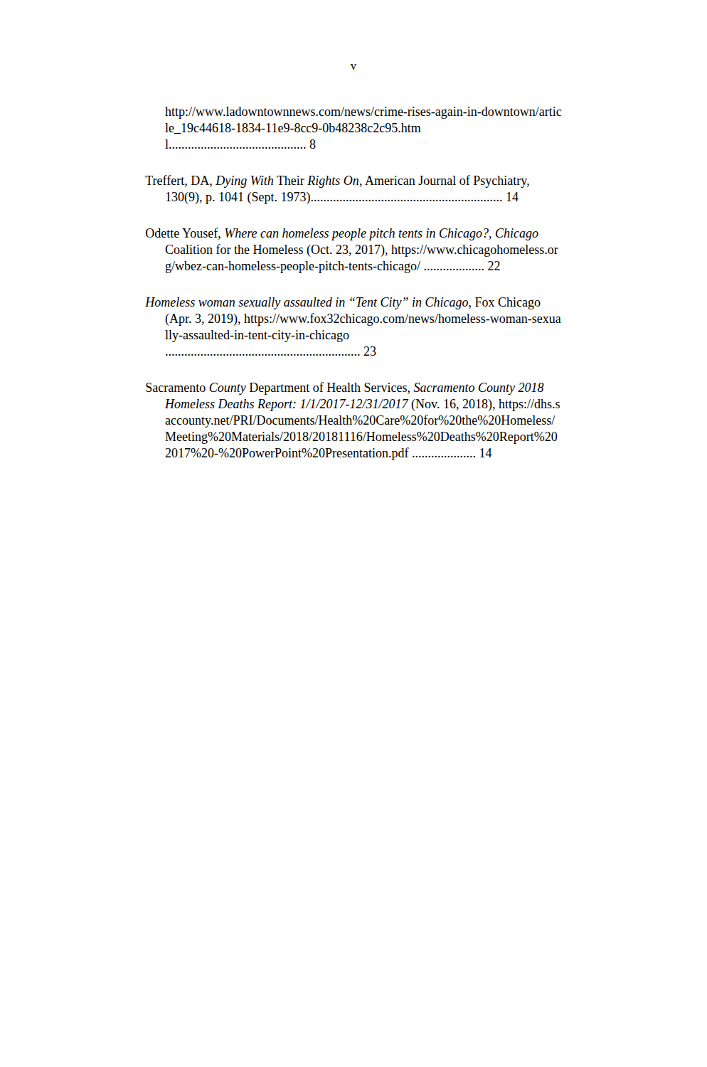v
http://www.ladowntownnews.com/news/crime-rises-again-in-downtown/article_19c44618-1834-11e9-8cc9-0b48238c2c95.html........................................... 8
Treffert, DA, Dying With Their Rights On, American Journal of Psychiatry, 130(9), p. 1041 (Sept. 1973)............................................................ 14
Odette Yousef, Where can homeless people pitch tents in Chicago?, Chicago Coalition for the Homeless (Oct. 23, 2017), https://www.chicagohomeless.org/wbez-can-homeless-people-pitch-tents-chicago/ ................... 22
Homeless woman sexually assaulted in “Tent City” in Chicago, Fox Chicago (Apr. 3, 2019), https://www.fox32chicago.com/news/homeless-woman-sexually-assaulted-in-tent-city-in-chicago ............................................................. 23
Sacramento County Department of Health Services, Sacramento County 2018 Homeless Deaths Report: 1/1/2017-12/31/2017 (Nov. 16, 2018), https://dhs.saccounty.net/PRI/Documents/Health%20Care%20for%20the%20Homeless/Meeting%20Materials/2018/20181116/Homeless%20Deaths%20Report%202017%20-%20PowerPoint%20Presentation.pdf .................... 14